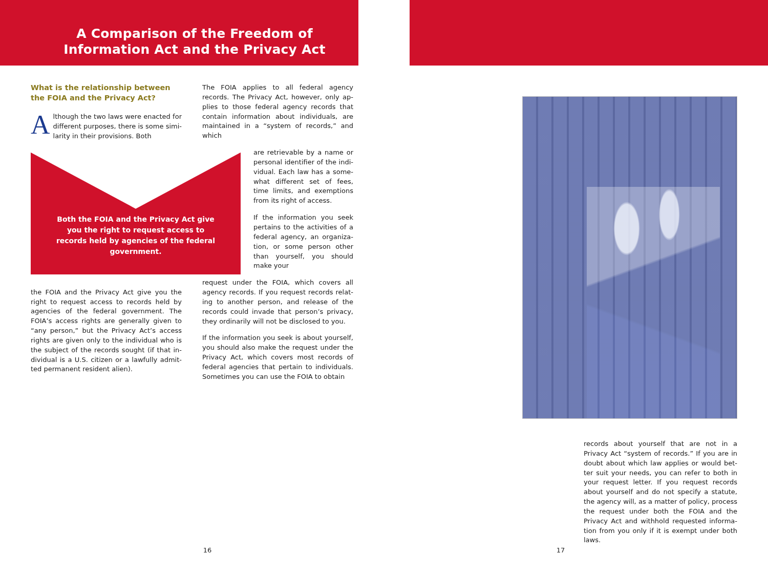A Comparison of the Freedom of
Information Act and the Privacy Act
What is the relationship between the FOIA and the Privacy Act?
Although the two laws were enacted for different purposes, there is some similarity in their provisions. Both
Both the FOIA and the Privacy Act give you the right to request access to records held by agencies of the federal government.
the FOIA and the Privacy Act give you the right to request access to records held by agencies of the federal government. The FOIA’s access rights are generally given to “any person,” but the Privacy Act’s access rights are given only to the individual who is the subject of the records sought (if that individual is a U.S. citizen or a lawfully admitted permanent resident alien).
The FOIA applies to all federal agency records. The Privacy Act, however, only applies to those federal agency records that contain information about individuals, are maintained in a “system of records,” and which
are retrievable by a name or personal identifier of the individual. Each law has a somewhat different set of fees, time limits, and exemptions from its right of access.
If the information you seek pertains to the activities of a federal agency, an organization, or some person other than yourself, you should make your
request under the FOIA, which covers all agency records. If you request records relating to another person, and release of the records could invade that person’s privacy, they ordinarily will not be disclosed to you.
If the information you seek is about yourself, you should also make the request under the Privacy Act, which covers most records of federal agencies that pertain to individuals. Sometimes you can use the FOIA to obtain
16
records about yourself that are not in a Privacy Act “system of records.” If you are in doubt about which law applies or would better suit your needs, you can refer to both in your request letter. If you request records about yourself and do not specify a statute, the agency will, as a matter of policy, process the request under both the FOIA and the Privacy Act and withhold requested information from you only if it is exempt under both laws.
17